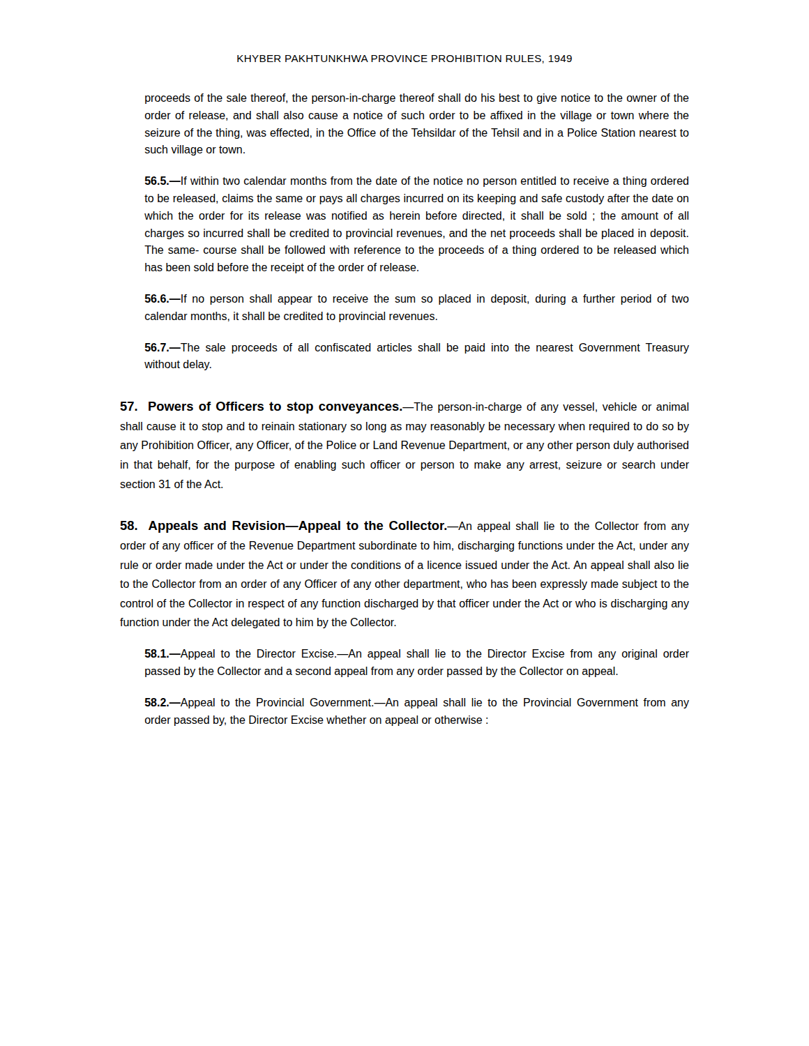KHYBER PAKHTUNKHWA PROVINCE PROHIBITION RULES, 1949
proceeds of the sale thereof, the person-in-charge thereof shall do his best to give notice to the owner of the order of release, and shall also cause a notice of such order to be affixed in the village or town where the seizure of the thing, was effected, in the Office of the Tehsildar of the Tehsil and in a Police Station nearest to such village or town.
56.5.—If within two calendar months from the date of the notice no person entitled to receive a thing ordered to be released, claims the same or pays all charges incurred on its keeping and safe custody after the date on which the order for its release was notified as herein before directed, it shall be sold ; the amount of all charges so incurred shall be credited to provincial revenues, and the net proceeds shall be placed in deposit. The same- course shall be followed with reference to the proceeds of a thing ordered to be released which has been sold before the receipt of the order of release.
56.6.—If no person shall appear to receive the sum so placed in deposit, during a further period of two calendar months, it shall be credited to provincial revenues.
56.7.—The sale proceeds of all confiscated articles shall be paid into the nearest Government Treasury without delay.
57. Powers of Officers to stop conveyances.—The person-in-charge of any vessel, vehicle or animal shall cause it to stop and to reinain stationary so long as may reasonably be necessary when required to do so by any Prohibition Officer, any Officer, of the Police or Land Revenue Department, or any other person duly authorised in that behalf, for the purpose of enabling such officer or person to make any arrest, seizure or search under section 31 of the Act.
58. Appeals and Revision—Appeal to the Collector.—An appeal shall lie to the Collector from any order of any officer of the Revenue Department subordinate to him, discharging functions under the Act, under any rule or order made under the Act or under the conditions of a licence issued under the Act. An appeal shall also lie to the Collector from an order of any Officer of any other department, who has been expressly made subject to the control of the Collector in respect of any function discharged by that officer under the Act or who is discharging any function under the Act delegated to him by the Collector.
58.1.—Appeal to the Director Excise.—An appeal shall lie to the Director Excise from any original order passed by the Collector and a second appeal from any order passed by the Collector on appeal.
58.2.—Appeal to the Provincial Government.—An appeal shall lie to the Provincial Government from any order passed by, the Director Excise whether on appeal or otherwise :